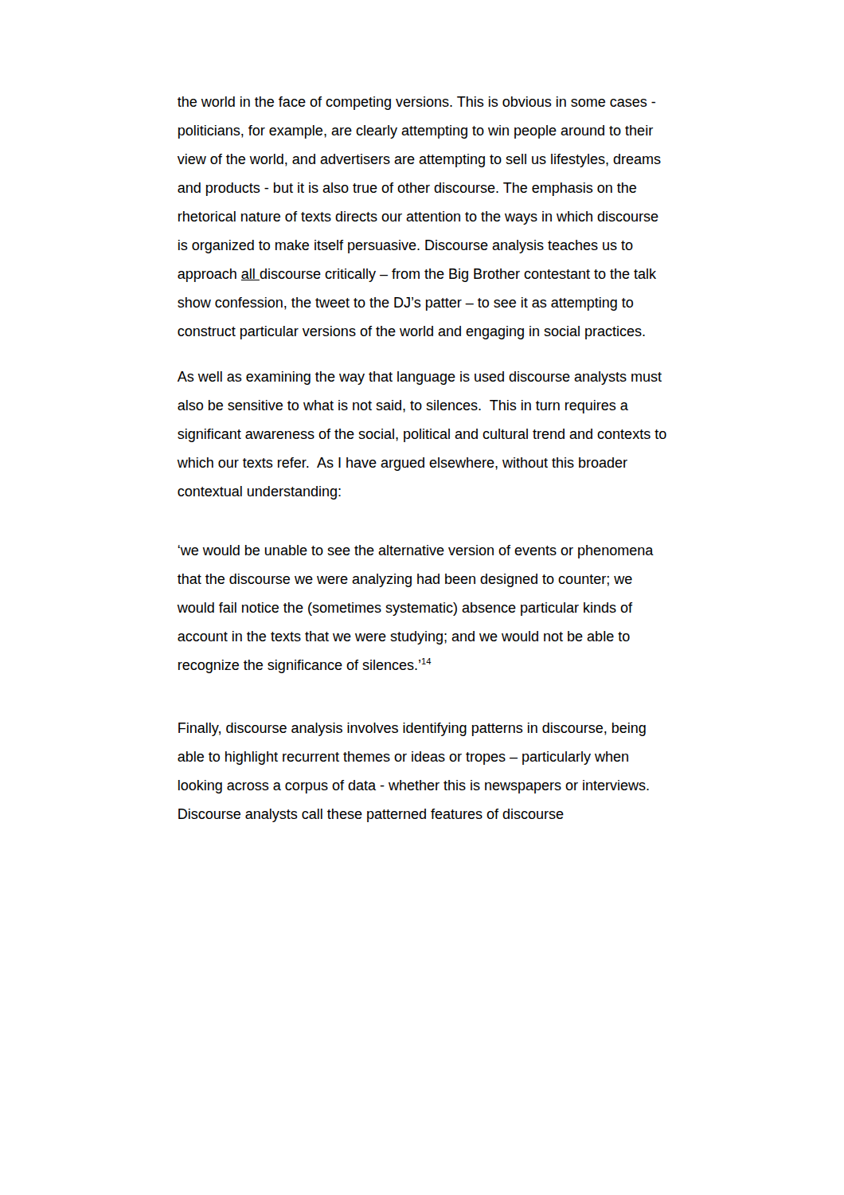the world in the face of competing versions. This is obvious in some cases - politicians, for example, are clearly attempting to win people around to their view of the world, and advertisers are attempting to sell us lifestyles, dreams and products - but it is also true of other discourse. The emphasis on the rhetorical nature of texts directs our attention to the ways in which discourse is organized to make itself persuasive. Discourse analysis teaches us to approach all discourse critically – from the Big Brother contestant to the talk show confession, the tweet to the DJ’s patter – to see it as attempting to construct particular versions of the world and engaging in social practices.
As well as examining the way that language is used discourse analysts must also be sensitive to what is not said, to silences. This in turn requires a significant awareness of the social, political and cultural trend and contexts to which our texts refer. As I have argued elsewhere, without this broader contextual understanding:
‘we would be unable to see the alternative version of events or phenomena that the discourse we were analyzing had been designed to counter; we would fail notice the (sometimes systematic) absence particular kinds of account in the texts that we were studying; and we would not be able to recognize the significance of silences.’14
Finally, discourse analysis involves identifying patterns in discourse, being able to highlight recurrent themes or ideas or tropes – particularly when looking across a corpus of data - whether this is newspapers or interviews. Discourse analysts call these patterned features of discourse